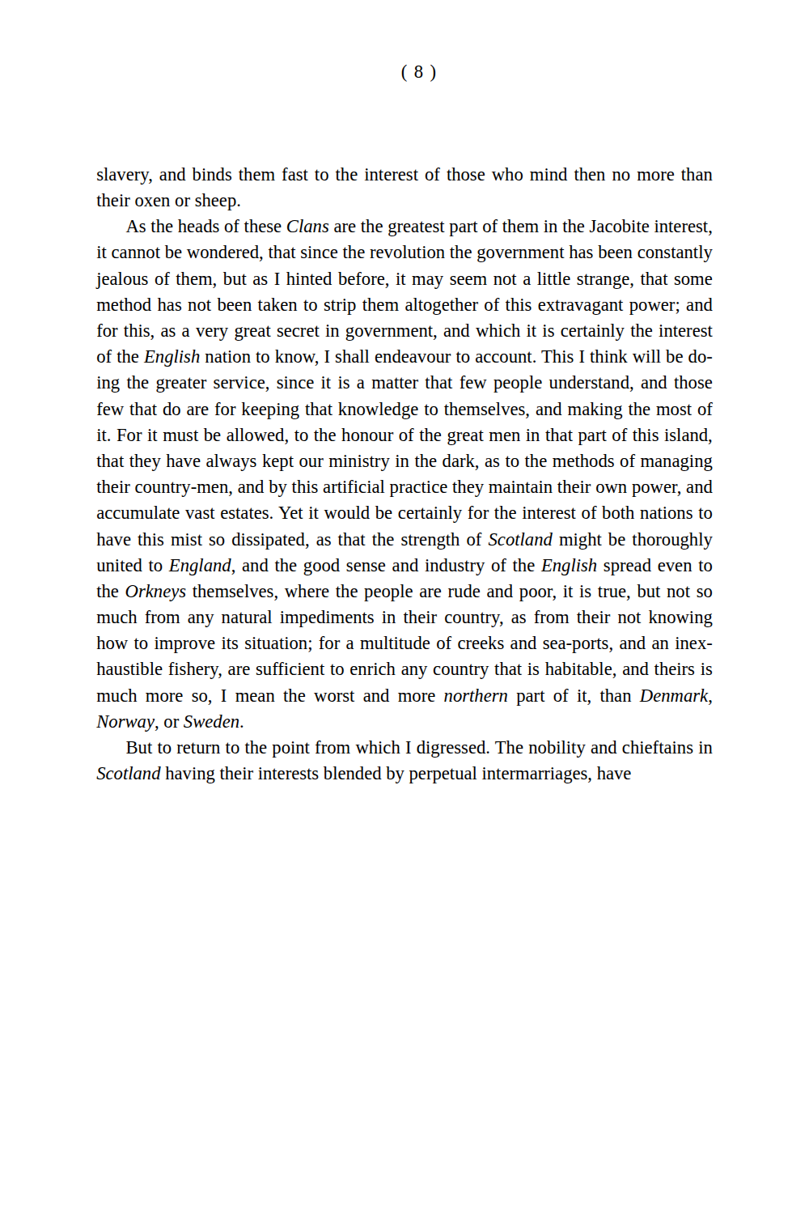( 8 )
slavery, and binds them fast to the interest of those who mind then no more than their oxen or sheep.
As the heads of these Clans are the greatest part of them in the Jacobite interest, it cannot be wondered, that since the revolution the government has been constantly jealous of them, but as I hinted before, it may seem not a little strange, that some method has not been taken to strip them altogether of this extravagant power; and for this, as a very great secret in government, and which it is certainly the interest of the English nation to know, I shall endeavour to account. This I think will be doing the greater service, since it is a matter that few people understand, and those few that do are for keeping that knowledge to themselves, and making the most of it. For it must be allowed, to the honour of the great men in that part of this island, that they have always kept our ministry in the dark, as to the methods of managing their country-men, and by this artificial practice they maintain their own power, and accumulate vast estates. Yet it would be certainly for the interest of both nations to have this mist so dissipated, as that the strength of Scotland might be thoroughly united to England, and the good sense and industry of the English spread even to the Orkneys themselves, where the people are rude and poor, it is true, but not so much from any natural impediments in their country, as from their not knowing how to improve its situation; for a multitude of creeks and sea-ports, and an inexhaustible fishery, are sufficient to enrich any country that is habitable, and theirs is much more so, I mean the worst and more northern part of it, than Denmark, Norway, or Sweden.
But to return to the point from which I digressed. The nobility and chieftains in Scotland having their interests blended by perpetual intermarriages, have